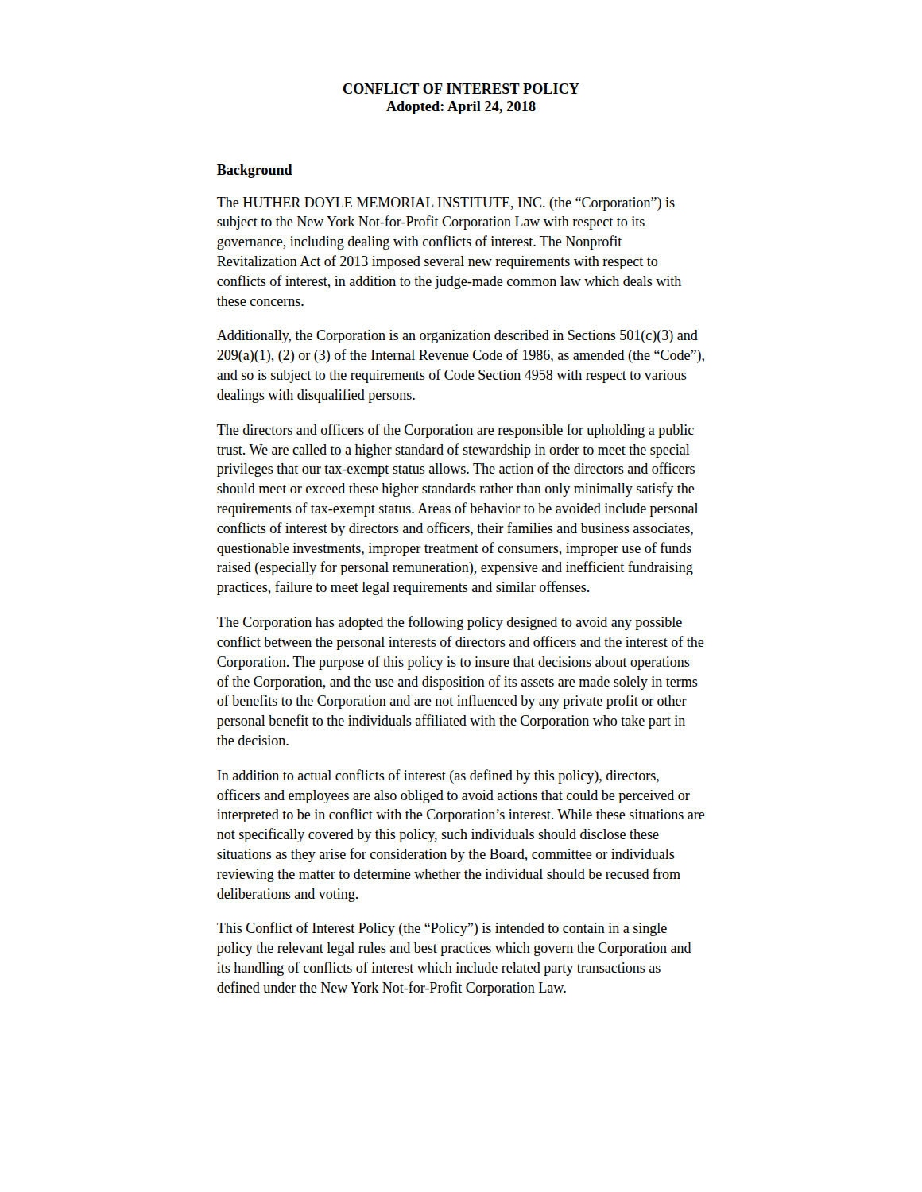CONFLICT OF INTEREST POLICYAdopted: April 24, 2018
Background
The HUTHER DOYLE MEMORIAL INSTITUTE, INC. (the “Corporation”) is subject to the New York Not-for-Profit Corporation Law with respect to its governance, including dealing with conflicts of interest. The Nonprofit Revitalization Act of 2013 imposed several new requirements with respect to conflicts of interest, in addition to the judge-made common law which deals with these concerns.
Additionally, the Corporation is an organization described in Sections 501(c)(3) and 209(a)(1), (2) or (3) of the Internal Revenue Code of 1986, as amended (the “Code”), and so is subject to the requirements of Code Section 4958 with respect to various dealings with disqualified persons.
The directors and officers of the Corporation are responsible for upholding a public trust. We are called to a higher standard of stewardship in order to meet the special privileges that our tax-exempt status allows. The action of the directors and officers should meet or exceed these higher standards rather than only minimally satisfy the requirements of tax-exempt status. Areas of behavior to be avoided include personal conflicts of interest by directors and officers, their families and business associates, questionable investments, improper treatment of consumers, improper use of funds raised (especially for personal remuneration), expensive and inefficient fundraising practices, failure to meet legal requirements and similar offenses.
The Corporation has adopted the following policy designed to avoid any possible conflict between the personal interests of directors and officers and the interest of the Corporation. The purpose of this policy is to insure that decisions about operations of the Corporation, and the use and disposition of its assets are made solely in terms of benefits to the Corporation and are not influenced by any private profit or other personal benefit to the individuals affiliated with the Corporation who take part in the decision.
In addition to actual conflicts of interest (as defined by this policy), directors, officers and employees are also obliged to avoid actions that could be perceived or interpreted to be in conflict with the Corporation’s interest. While these situations are not specifically covered by this policy, such individuals should disclose these situations as they arise for consideration by the Board, committee or individuals reviewing the matter to determine whether the individual should be recused from deliberations and voting.
This Conflict of Interest Policy (the “Policy”) is intended to contain in a single policy the relevant legal rules and best practices which govern the Corporation and its handling of conflicts of interest which include related party transactions as defined under the New York Not-for-Profit Corporation Law.